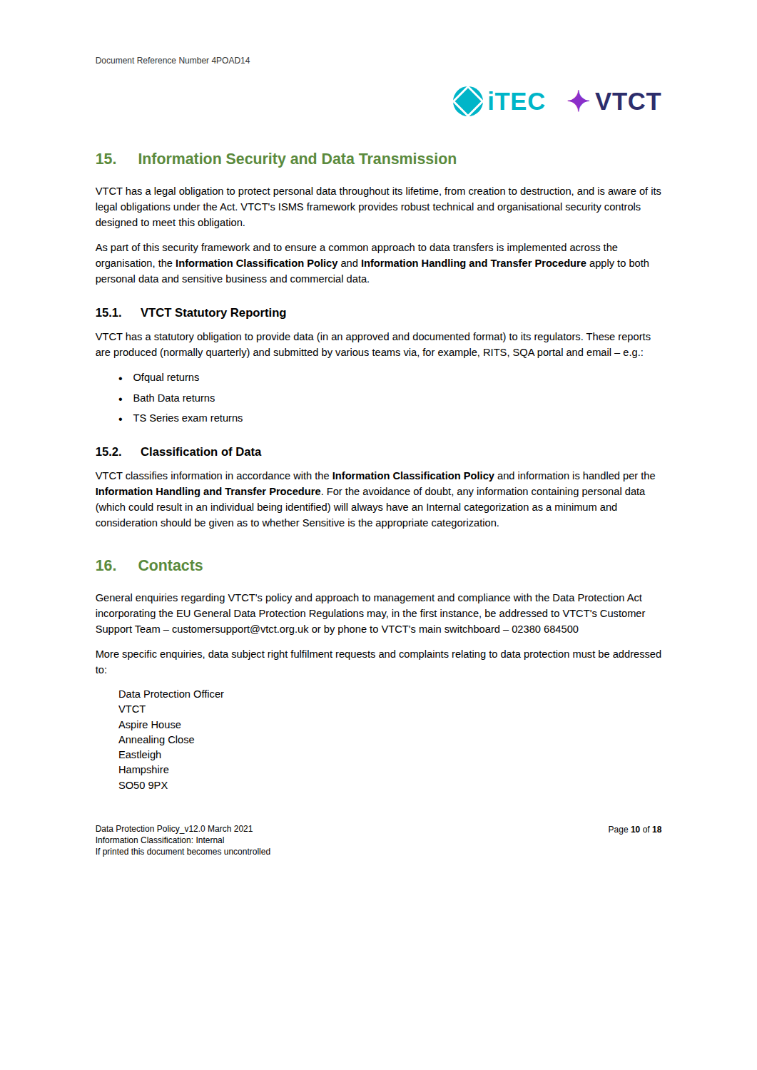Document Reference Number 4POAD14
iTEC
✦ VTCT
15. Information Security and Data Transmission
VTCT has a legal obligation to protect personal data throughout its lifetime, from creation to destruction, and is aware of its legal obligations under the Act. VTCT's ISMS framework provides robust technical and organisational security controls designed to meet this obligation.
As part of this security framework and to ensure a common approach to data transfers is implemented across the organisation, the Information Classification Policy and Information Handling and Transfer Procedure apply to both personal data and sensitive business and commercial data.
15.1. VTCT Statutory Reporting
VTCT has a statutory obligation to provide data (in an approved and documented format) to its regulators. These reports are produced (normally quarterly) and submitted by various teams via, for example, RITS, SQA portal and email – e.g.:
Ofqual returns
Bath Data returns
TS Series exam returns
15.2. Classification of Data
VTCT classifies information in accordance with the Information Classification Policy and information is handled per the Information Handling and Transfer Procedure. For the avoidance of doubt, any information containing personal data (which could result in an individual being identified) will always have an Internal categorization as a minimum and consideration should be given as to whether Sensitive is the appropriate categorization.
16. Contacts
General enquiries regarding VTCT's policy and approach to management and compliance with the Data Protection Act incorporating the EU General Data Protection Regulations may, in the first instance, be addressed to VTCT's Customer Support Team – customersupport@vtct.org.uk or by phone to VTCT's main switchboard – 02380 684500
More specific enquiries, data subject right fulfilment requests and complaints relating to data protection must be addressed to:
Data Protection Officer
VTCT
Aspire House
Annealing Close
Eastleigh
Hampshire
SO50 9PX
Data Protection Policy_v12.0 March 2021
Information Classification: Internal
If printed this document becomes uncontrolled
Page 10 of 18